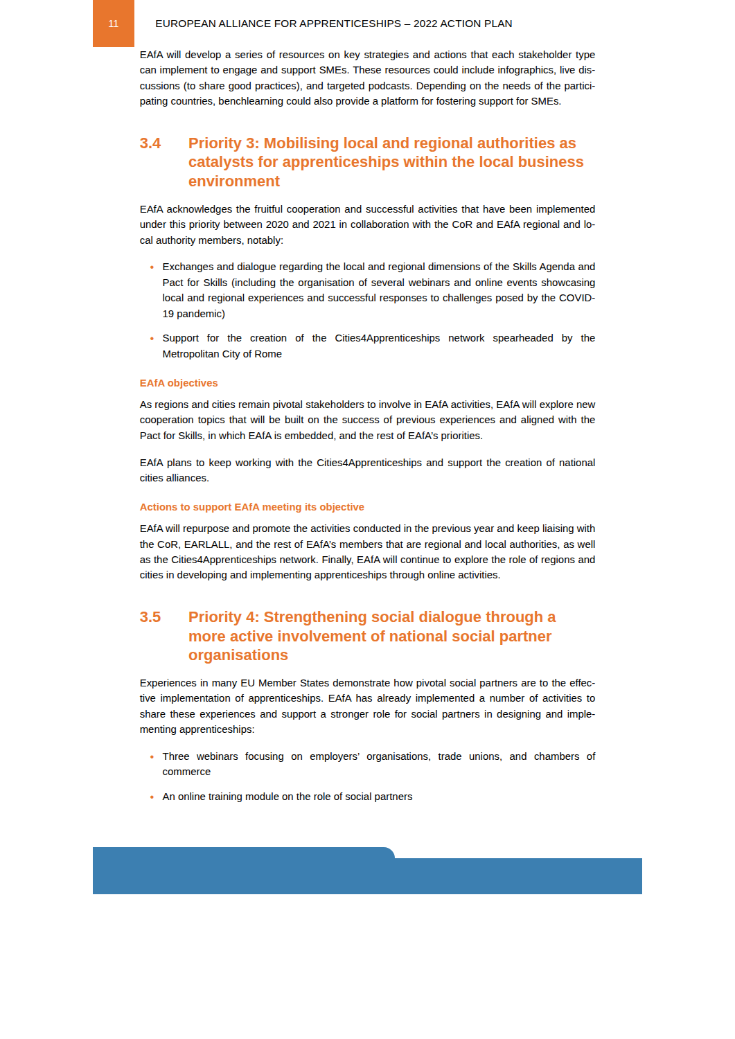11
EUROPEAN ALLIANCE FOR APPRENTICESHIPS – 2022 ACTION PLAN
EAfA will develop a series of resources on key strategies and actions that each stakeholder type can implement to engage and support SMEs. These resources could include infographics, live discussions (to share good practices), and targeted podcasts. Depending on the needs of the participating countries, benchlearning could also provide a platform for fostering support for SMEs.
3.4 Priority 3: Mobilising local and regional authorities as catalysts for apprenticeships within the local business environment
EAfA acknowledges the fruitful cooperation and successful activities that have been implemented under this priority between 2020 and 2021 in collaboration with the CoR and EAfA regional and local authority members, notably:
Exchanges and dialogue regarding the local and regional dimensions of the Skills Agenda and Pact for Skills (including the organisation of several webinars and online events showcasing local and regional experiences and successful responses to challenges posed by the COVID-19 pandemic)
Support for the creation of the Cities4Apprenticeships network spearheaded by the Metropolitan City of Rome
EAfA objectives
As regions and cities remain pivotal stakeholders to involve in EAfA activities, EAfA will explore new cooperation topics that will be built on the success of previous experiences and aligned with the Pact for Skills, in which EAfA is embedded, and the rest of EAfA’s priorities.
EAfA plans to keep working with the Cities4Apprenticeships and support the creation of national cities alliances.
Actions to support EAfA meeting its objective
EAfA will repurpose and promote the activities conducted in the previous year and keep liaising with the CoR, EARLALL, and the rest of EAfA’s members that are regional and local authorities, as well as the Cities4Apprenticeships network. Finally, EAfA will continue to explore the role of regions and cities in developing and implementing apprenticeships through online activities.
3.5 Priority 4: Strengthening social dialogue through a more active involvement of national social partner organisations
Experiences in many EU Member States demonstrate how pivotal social partners are to the effective implementation of apprenticeships. EAfA has already implemented a number of activities to share these experiences and support a stronger role for social partners in designing and implementing apprenticeships:
Three webinars focusing on employers’ organisations, trade unions, and chambers of commerce
An online training module on the role of social partners